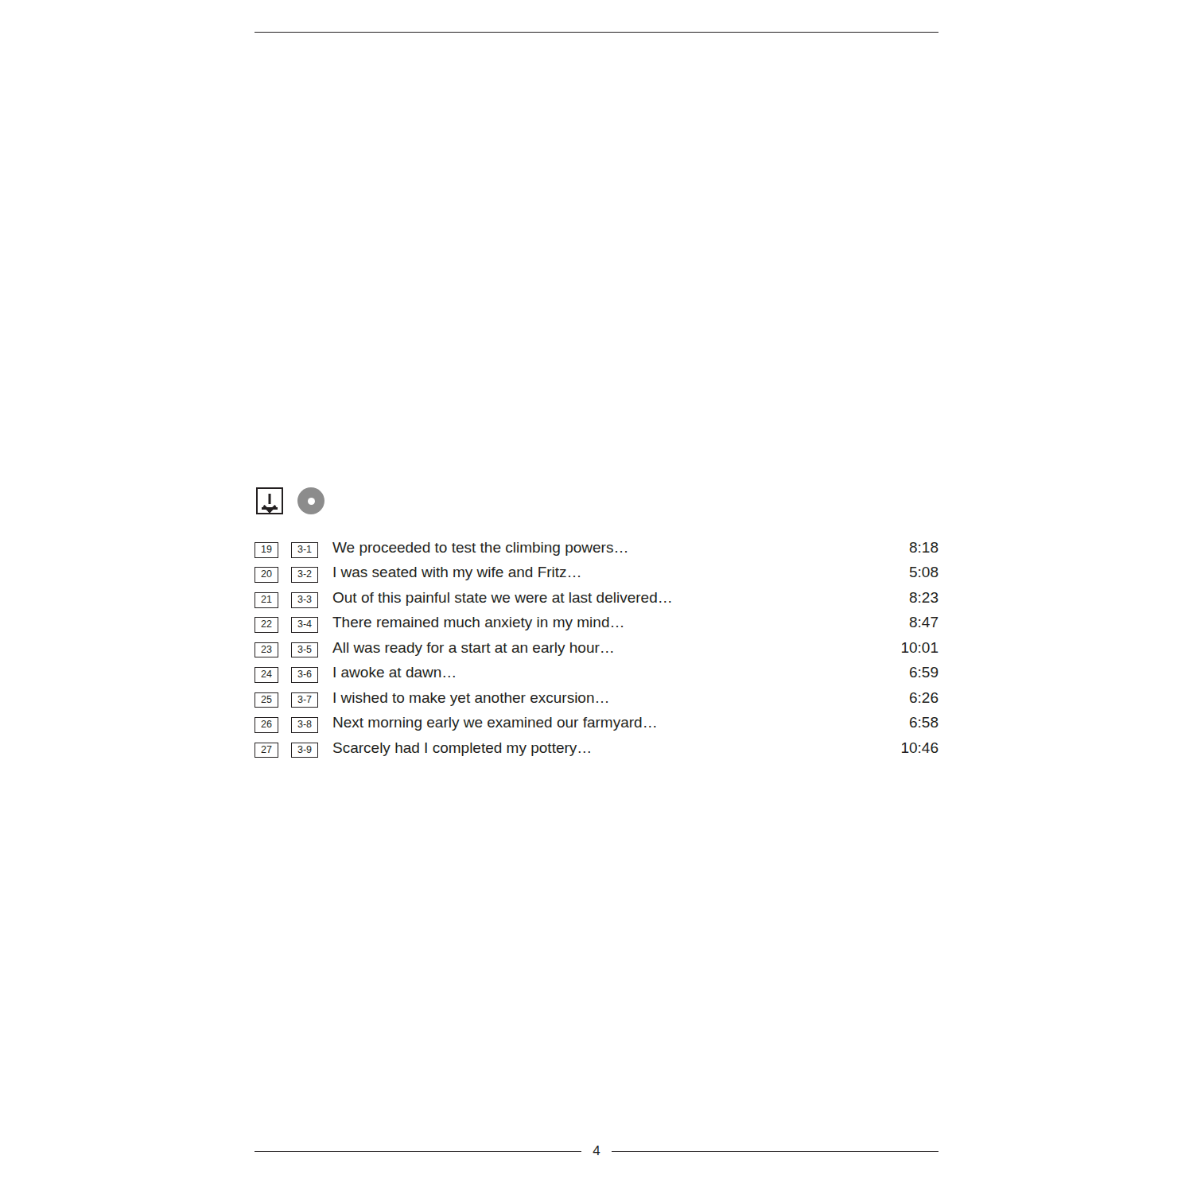| 19 | 3-1 | We proceeded to test the climbing powers… | 8:18 |
| 20 | 3-2 | I was seated with my wife and Fritz… | 5:08 |
| 21 | 3-3 | Out of this painful state we were at last delivered… | 8:23 |
| 22 | 3-4 | There remained much anxiety in my mind… | 8:47 |
| 23 | 3-5 | All was ready for a start at an early hour… | 10:01 |
| 24 | 3-6 | I awoke at dawn… | 6:59 |
| 25 | 3-7 | I wished to make yet another excursion… | 6:26 |
| 26 | 3-8 | Next morning early we examined our farmyard… | 6:58 |
| 27 | 3-9 | Scarcely had I completed my pottery… | 10:46 |
4